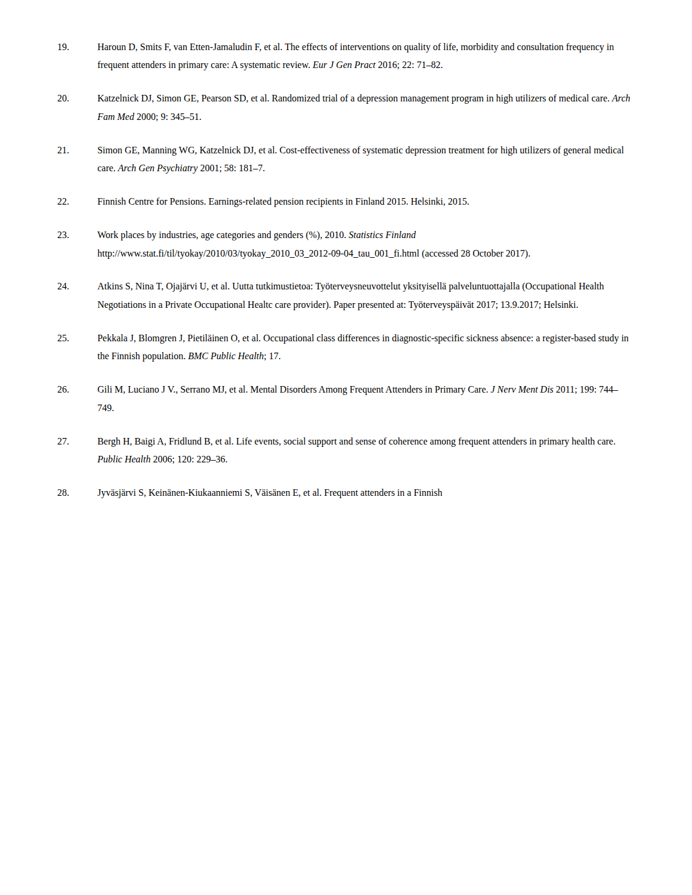19. Haroun D, Smits F, van Etten-Jamaludin F, et al. The effects of interventions on quality of life, morbidity and consultation frequency in frequent attenders in primary care: A systematic review. Eur J Gen Pract 2016; 22: 71–82.
20. Katzelnick DJ, Simon GE, Pearson SD, et al. Randomized trial of a depression management program in high utilizers of medical care. Arch Fam Med 2000; 9: 345–51.
21. Simon GE, Manning WG, Katzelnick DJ, et al. Cost-effectiveness of systematic depression treatment for high utilizers of general medical care. Arch Gen Psychiatry 2001; 58: 181–7.
22. Finnish Centre for Pensions. Earnings-related pension recipients in Finland 2015. Helsinki, 2015.
23. Work places by industries, age categories and genders (%), 2010. Statistics Finland http://www.stat.fi/til/tyokay/2010/03/tyokay_2010_03_2012-09-04_tau_001_fi.html (accessed 28 October 2017).
24. Atkins S, Nina T, Ojajärvi U, et al. Uutta tutkimustietoa: Työterveysneuvottelut yksityisellä palveluntuottajalla (Occupational Health Negotiations in a Private Occupational Healtc care provider). Paper presented at: Työterveyspäivät 2017; 13.9.2017; Helsinki.
25. Pekkala J, Blomgren J, Pietiläinen O, et al. Occupational class differences in diagnostic-specific sickness absence: a register-based study in the Finnish population. BMC Public Health; 17.
26. Gili M, Luciano J V., Serrano MJ, et al. Mental Disorders Among Frequent Attenders in Primary Care. J Nerv Ment Dis 2011; 199: 744–749.
27. Bergh H, Baigi A, Fridlund B, et al. Life events, social support and sense of coherence among frequent attenders in primary health care. Public Health 2006; 120: 229–36.
28. Jyväsjärvi S, Keinänen-Kiukaanniemi S, Väisänen E, et al. Frequent attenders in a Finnish